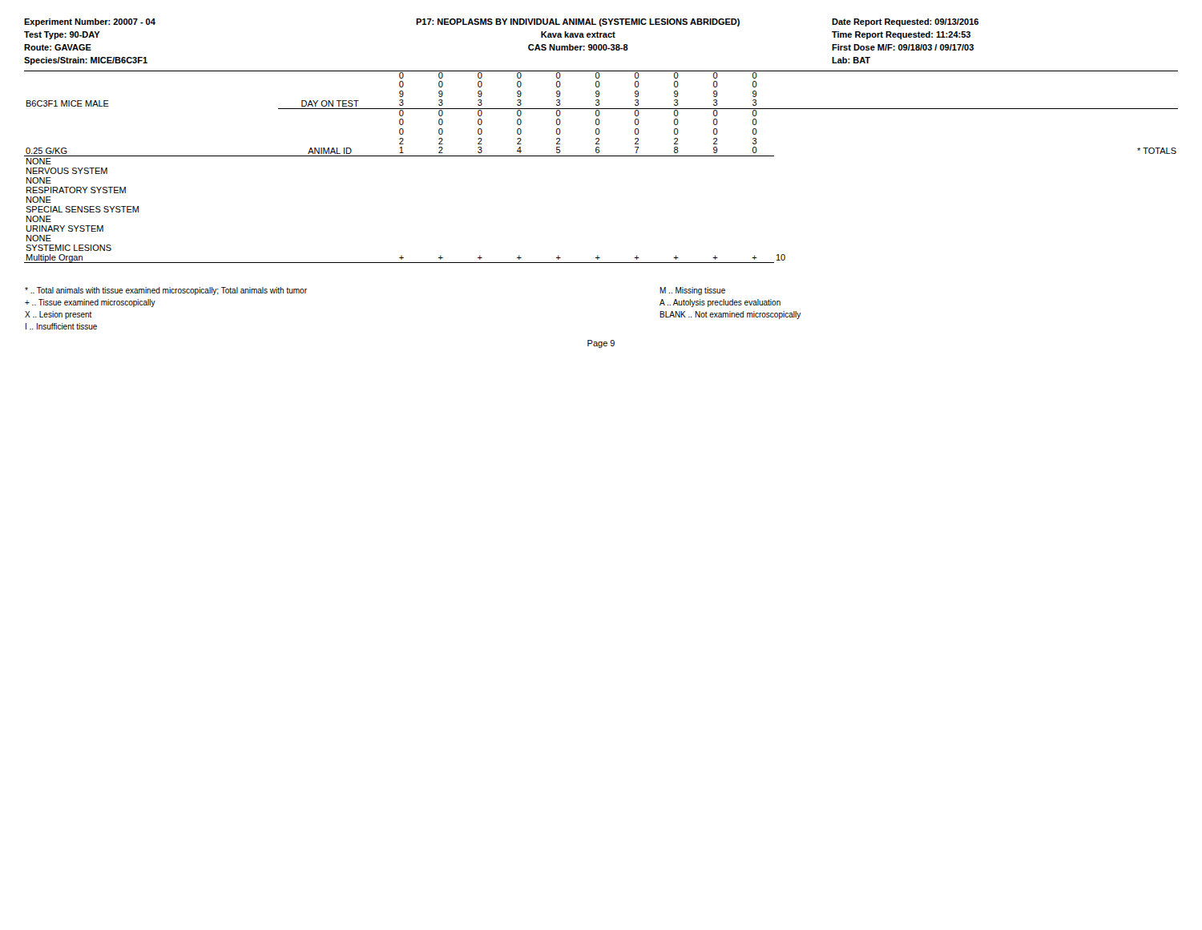| Experiment Number: 20007 - 04 | P17: NEOPLASMS BY INDIVIDUAL ANIMAL (SYSTEMIC LESIONS ABRIDGED) | Date Report Requested: 09/13/2016 |
| Test Type: 90-DAY | Kava kava extract | Time Report Requested: 11:24:53 |
| Route: GAVAGE | CAS Number: 9000-38-8 | First Dose M/F: 09/18/03 / 09/17/03 |
| Species/Strain: MICE/B6C3F1 | | Lab: BAT |
| B6C3F1 MICE MALE | DAY ON TEST | 0 0 9 3 | 0 0 9 3 | 0 0 9 3 | 0 0 9 3 | 0 0 9 3 | 0 0 9 3 | 0 0 9 3 | 0 0 9 3 | 0 0 9 3 | 0 0 9 3 | |
| 0.25 G/KG | ANIMAL ID | 0 0 0 2 1 | 0 0 0 2 2 | 0 0 0 2 3 | 0 0 0 2 4 | 0 0 0 2 5 | 0 0 0 2 6 | 0 0 0 2 7 | 0 0 0 2 8 | 0 0 0 2 9 | 0 0 0 3 0 | * TOTALS |
| NONE |
| NERVOUS SYSTEM |
| NONE |
| RESPIRATORY SYSTEM |
| NONE |
| SPECIAL SENSES SYSTEM |
| NONE |
| URINARY SYSTEM |
| NONE |
| SYSTEMIC LESIONS |
| Multiple Organ | | + | + | + | + | + | + | + | + | + | + | 10 |
| * .. Total animals with tissue examined microscopically; Total animals with tumor + .. Tissue examined microscopically X .. Lesion present I .. Insufficient tissue | M .. Missing tissue A .. Autolysis precludes evaluation BLANK .. Not examined microscopically |
Page 9